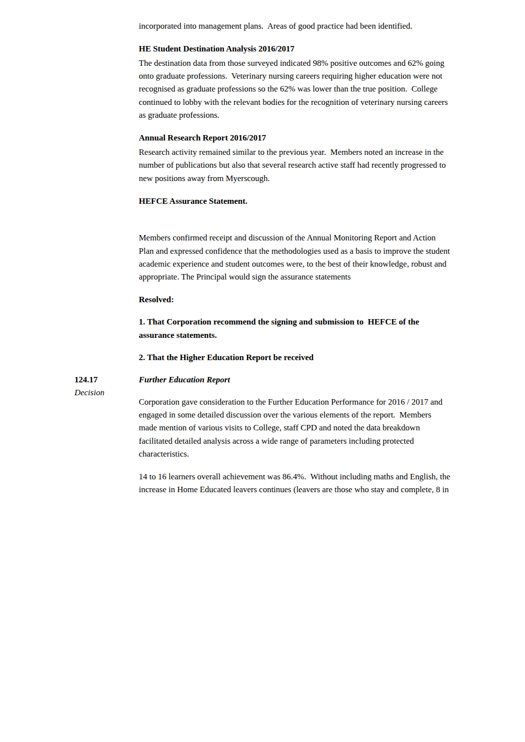incorporated into management plans. Areas of good practice had been identified.
HE Student Destination Analysis 2016/2017
The destination data from those surveyed indicated 98% positive outcomes and 62% going onto graduate professions. Veterinary nursing careers requiring higher education were not recognised as graduate professions so the 62% was lower than the true position. College continued to lobby with the relevant bodies for the recognition of veterinary nursing careers as graduate professions.
Annual Research Report 2016/2017
Research activity remained similar to the previous year. Members noted an increase in the number of publications but also that several research active staff had recently progressed to new positions away from Myerscough.
HEFCE Assurance Statement.
Members confirmed receipt and discussion of the Annual Monitoring Report and Action Plan and expressed confidence that the methodologies used as a basis to improve the student academic experience and student outcomes were, to the best of their knowledge, robust and appropriate. The Principal would sign the assurance statements
Resolved:
1. That Corporation recommend the signing and submission to HEFCE of the assurance statements.
2. That the Higher Education Report be received
124.17 Decision
Further Education Report
Corporation gave consideration to the Further Education Performance for 2016 / 2017 and engaged in some detailed discussion over the various elements of the report. Members made mention of various visits to College, staff CPD and noted the data breakdown facilitated detailed analysis across a wide range of parameters including protected characteristics.
14 to 16 learners overall achievement was 86.4%. Without including maths and English, the increase in Home Educated leavers continues (leavers are those who stay and complete, 8 in